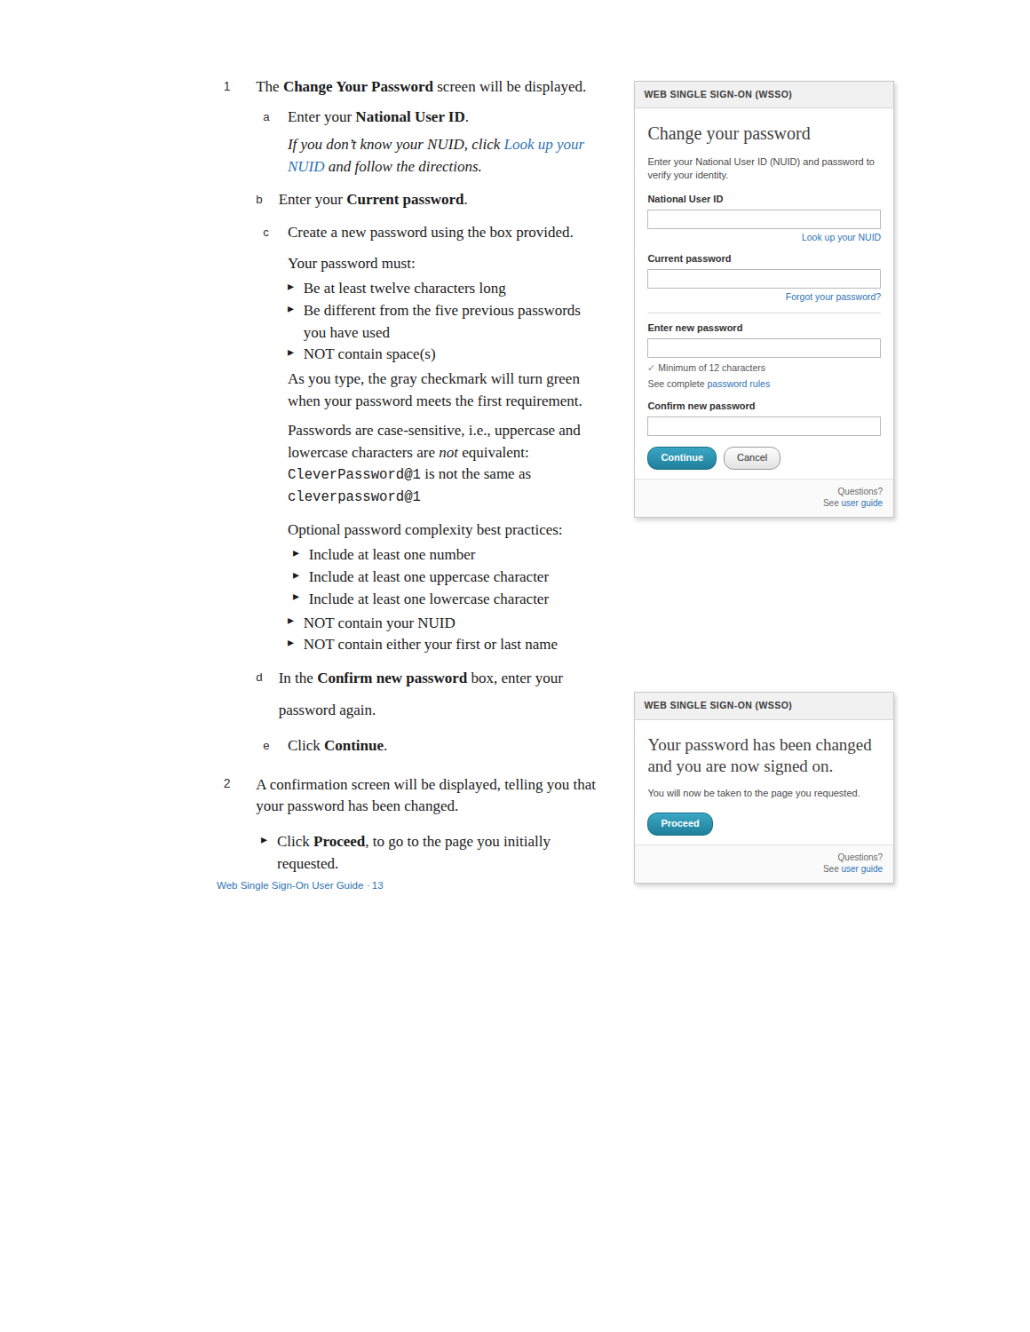The Change Your Password screen will be displayed.
Enter your National User ID.
If you don’t know your NUID, click Look up your NUID and follow the directions.
Enter your Current password.
Create a new password using the box provided.
Your password must:
Be at least twelve characters long
Be different from the five previous passwords you have used
NOT contain space(s)
As you type, the gray checkmark will turn green when your password meets the first requirement.
Passwords are case-sensitive, i.e., uppercase and lowercase characters are not equivalent:
CleverPassword@1 is not the same as cleverpassword@1
Optional password complexity best practices:
Include at least one number
Include at least one uppercase character
Include at least one lowercase character
NOT contain your NUID
NOT contain either your first or last name
In the Confirm new password box, enter your
password again.
Click Continue.
A confirmation screen will be displayed, telling you that your password has been changed.
Click Proceed, to go to the page you initially requested.
WEB SINGLE SIGN-ON (WSSO)
Change your password
Enter your National User ID (NUID) and password to verify your identity.
National User ID
Look up your NUID
Current password
Forgot your password?
Enter new password
✓ Minimum of 12 characters
See complete password rules
Confirm new password
Continue Cancel
Questions?
See user guide
WEB SINGLE SIGN-ON (WSSO)
Your password has been changed and you are now signed on.
You will now be taken to the page you requested.
Proceed
Questions?
See user guide
Web Single Sign-On User Guide ⸱ 13